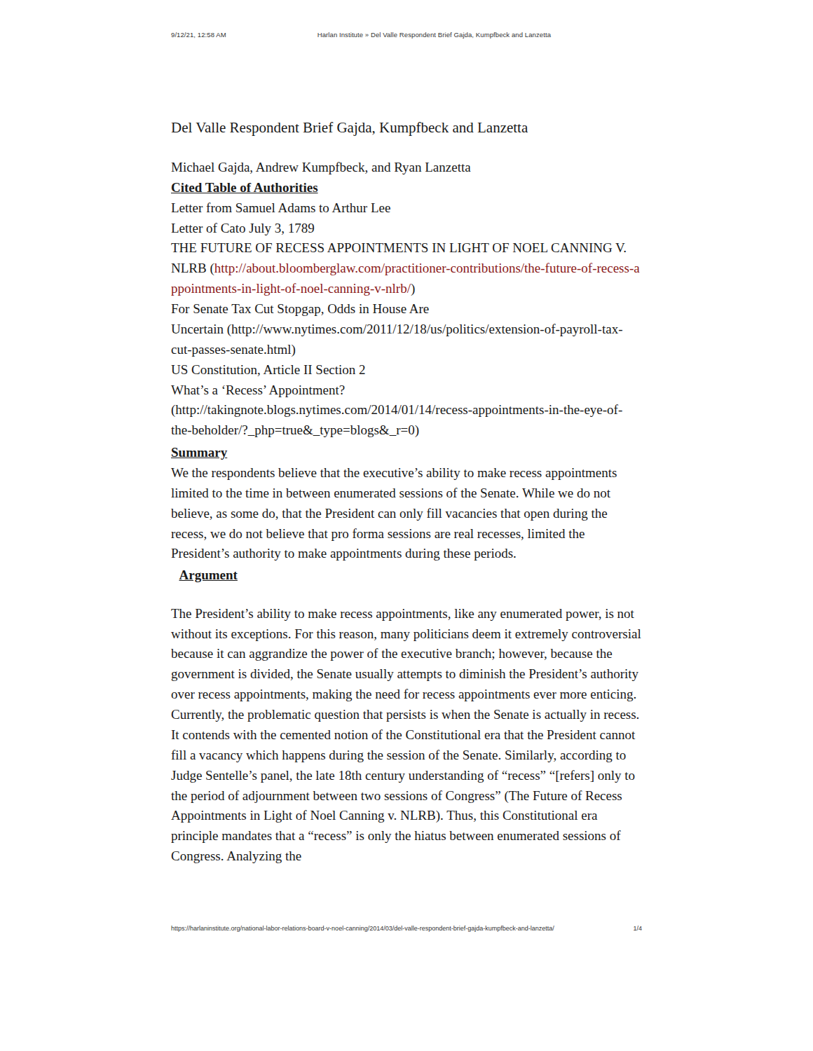9/12/21, 12:58 AM Harlan Institute » Del Valle Respondent Brief Gajda, Kumpfbeck and Lanzetta
Del Valle Respondent Brief Gajda, Kumpfbeck and Lanzetta
Michael Gajda, Andrew Kumpfbeck, and Ryan Lanzetta
Cited Table of Authorities
Letter from Samuel Adams to Arthur Lee
Letter of Cato July 3, 1789
THE FUTURE OF RECESS APPOINTMENTS IN LIGHT OF NOEL CANNING V. NLRB (http://about.bloomberglaw.com/practitioner-contributions/the-future-of-recess-appointments-in-light-of-noel-canning-v-nlrb/)
For Senate Tax Cut Stopgap, Odds in House Are
Uncertain (http://www.nytimes.com/2011/12/18/us/politics/extension-of-payroll-tax-cut-passes-senate.html)
US Constitution, Article II Section 2
What’s a ‘Recess’ Appointment?
(http://takingnote.blogs.nytimes.com/2014/01/14/recess-appointments-in-the-eye-of-the-beholder/?_php=true&_type=blogs&_r=0)
Summary
We the respondents believe that the executive’s ability to make recess appointments limited to the time in between enumerated sessions of the Senate. While we do not believe, as some do, that the President can only fill vacancies that open during the recess, we do not believe that pro forma sessions are real recesses, limited the President’s authority to make appointments during these periods.
Argument
The President’s ability to make recess appointments, like any enumerated power, is not without its exceptions. For this reason, many politicians deem it extremely controversial because it can aggrandize the power of the executive branch; however, because the government is divided, the Senate usually attempts to diminish the President’s authority over recess appointments, making the need for recess appointments ever more enticing. Currently, the problematic question that persists is when the Senate is actually in recess. It contends with the cemented notion of the Constitutional era that the President cannot fill a vacancy which happens during the session of the Senate. Similarly, according to Judge Sentelle’s panel, the late 18th century understanding of “recess” “[refers] only to the period of adjournment between two sessions of Congress” (The Future of Recess Appointments in Light of Noel Canning v. NLRB). Thus, this Constitutional era principle mandates that a “recess” is only the hiatus between enumerated sessions of Congress. Analyzing the
https://harlaninstitute.org/national-labor-relations-board-v-noel-canning/2014/03/del-valle-respondent-brief-gajda-kumpfbeck-and-lanzetta/ 1/4